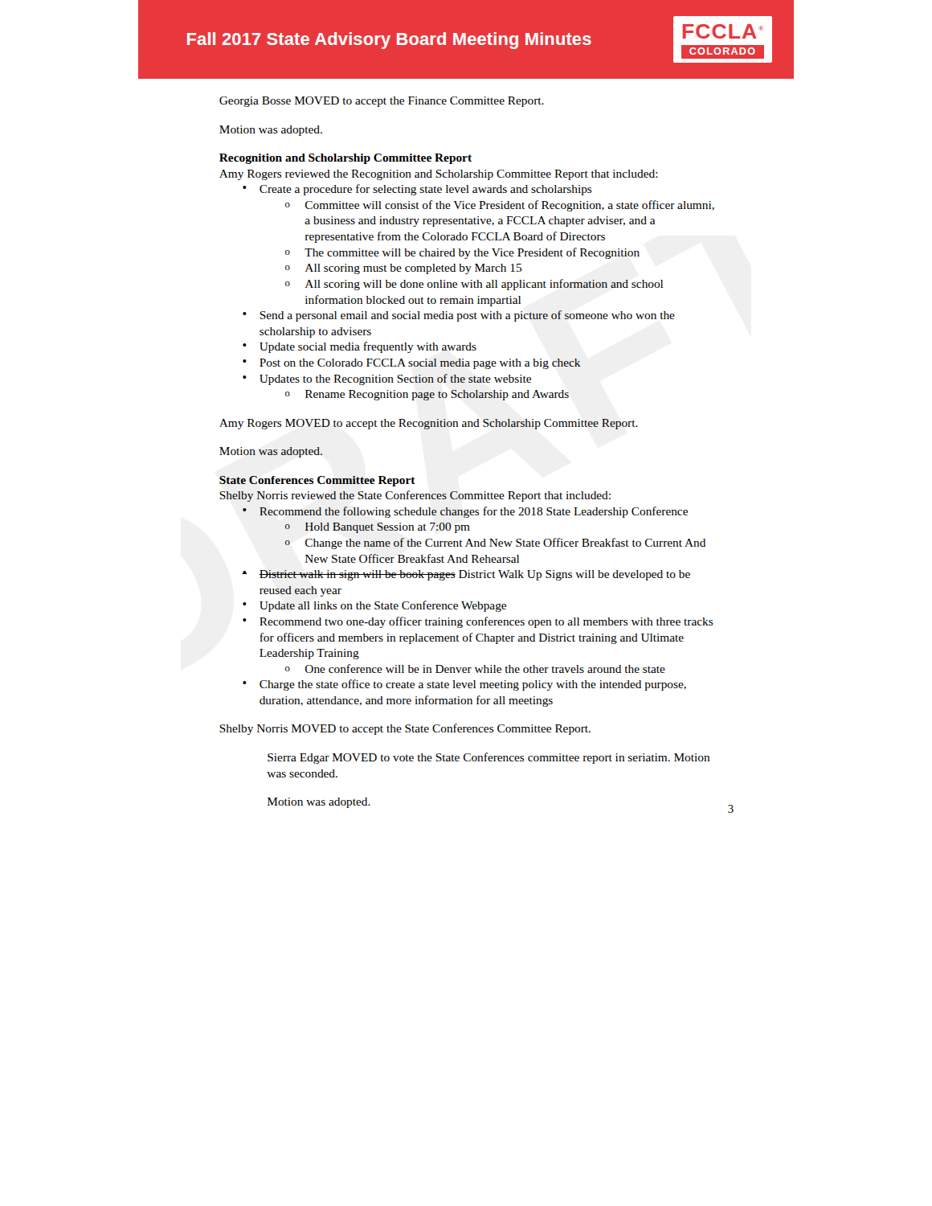Fall 2017 State Advisory Board Meeting Minutes
FCCLA®
COLORADO
DRAFT
Georgia Bosse MOVED to accept the Finance Committee Report.
Motion was adopted.
Recognition and Scholarship Committee Report
Amy Rogers reviewed the Recognition and Scholarship Committee Report that included:
Create a procedure for selecting state level awards and scholarships
Committee will consist of the Vice President of Recognition, a state officer alumni, a business and industry representative, a FCCLA chapter adviser, and a representative from the Colorado FCCLA Board of Directors
The committee will be chaired by the Vice President of Recognition
All scoring must be completed by March 15
All scoring will be done online with all applicant information and school information blocked out to remain impartial
Send a personal email and social media post with a picture of someone who won the scholarship to advisers
Update social media frequently with awards
Post on the Colorado FCCLA social media page with a big check
Updates to the Recognition Section of the state website
Rename Recognition page to Scholarship and Awards
Amy Rogers MOVED to accept the Recognition and Scholarship Committee Report.
Motion was adopted.
State Conferences Committee Report
Shelby Norris reviewed the State Conferences Committee Report that included:
Recommend the following schedule changes for the 2018 State Leadership Conference
Hold Banquet Session at 7:00 pm
Change the name of the Current And New State Officer Breakfast to Current And New State Officer Breakfast And Rehearsal
District walk in sign will be book pages District Walk Up Signs will be developed to be reused each year
Update all links on the State Conference Webpage
Recommend two one-day officer training conferences open to all members with three tracks for officers and members in replacement of Chapter and District training and Ultimate Leadership Training
One conference will be in Denver while the other travels around the state
Charge the state office to create a state level meeting policy with the intended purpose, duration, attendance, and more information for all meetings
Shelby Norris MOVED to accept the State Conferences Committee Report.
Sierra Edgar MOVED to vote the State Conferences committee report in seriatim. Motion was seconded.
Motion was adopted.
3